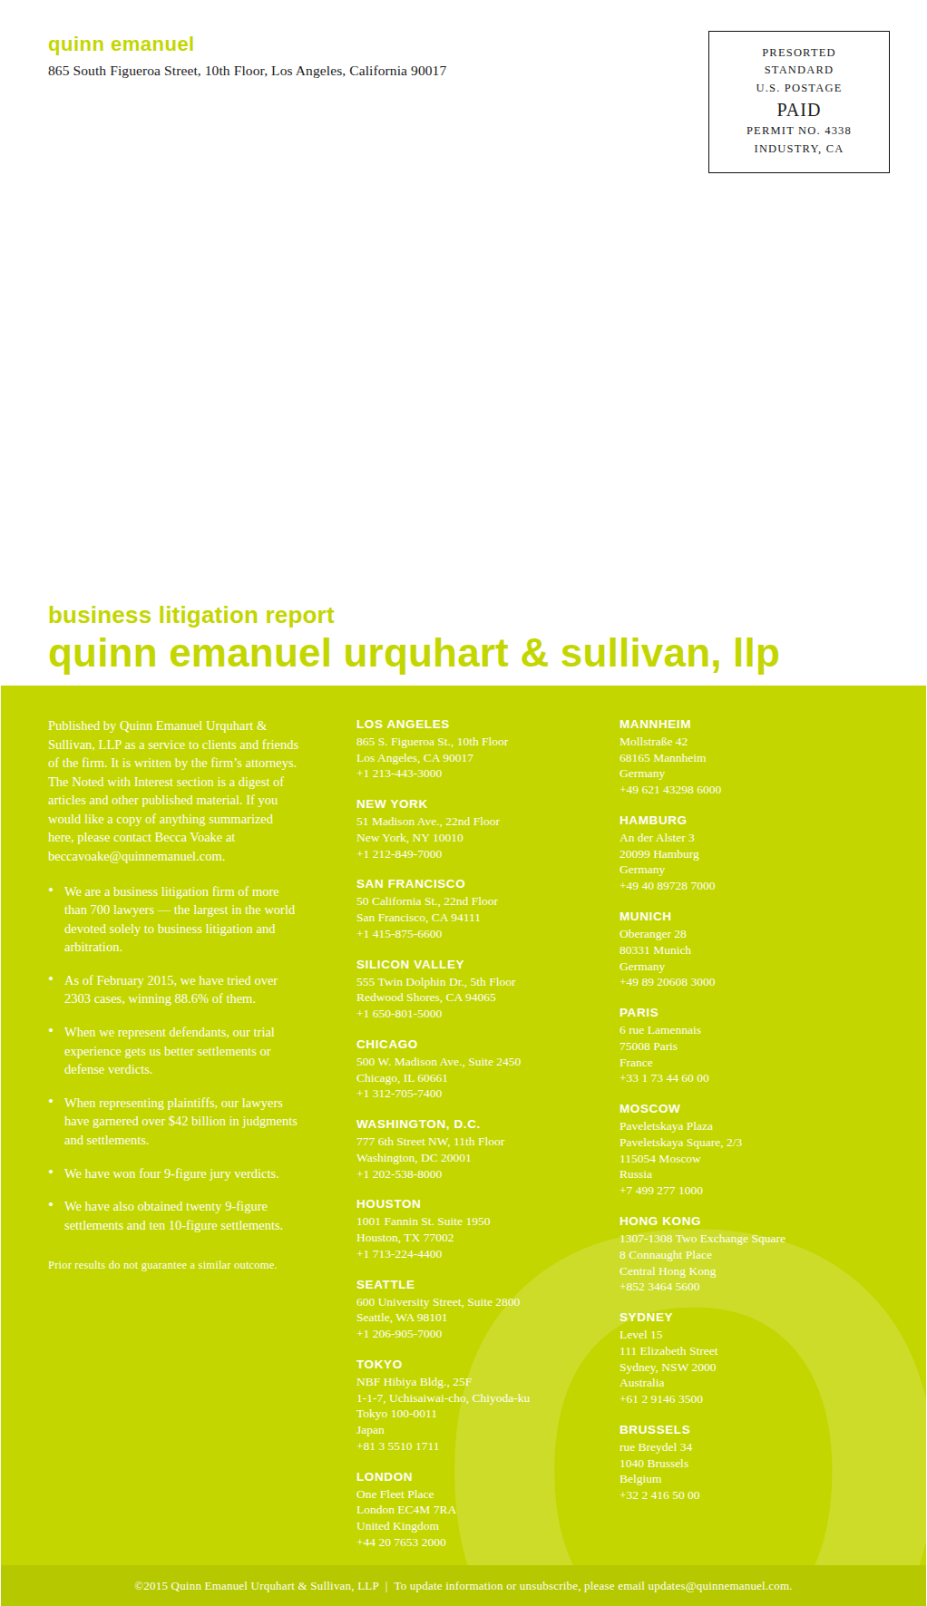quinn emanuel
865 South Figueroa Street, 10th Floor, Los Angeles, California 90017
PRESORTED
STANDARD
U.S. POSTAGE
PAID
PERMIT NO. 4338
INDUSTRY, CA
business litigation report
quinn emanuel urquhart & sullivan, llp
Published by Quinn Emanuel Urquhart & Sullivan, LLP as a service to clients and friends of the firm. It is written by the firm’s attorneys. The Noted with Interest section is a digest of articles and other published material. If you would like a copy of anything summarized here, please contact Becca Voake at beccavoake@quinnemanuel.com.
We are a business litigation firm of more than 700 lawyers — the largest in the world devoted solely to business litigation and arbitration.
As of February 2015, we have tried over 2303 cases, winning 88.6% of them.
When we represent defendants, our trial experience gets us better settlements or defense verdicts.
When representing plaintiffs, our lawyers have garnered over $42 billion in judgments and settlements.
We have won four 9-figure jury verdicts.
We have also obtained twenty 9-figure settlements and ten 10-figure settlements.
Prior results do not guarantee a similar outcome.
LOS ANGELES
865 S. Figueroa St., 10th Floor
Los Angeles, CA 90017
+1 213-443-3000
NEW YORK
51 Madison Ave., 22nd Floor
New York, NY 10010
+1 212-849-7000
SAN FRANCISCO
50 California St., 22nd Floor
San Francisco, CA 94111
+1 415-875-6600
SILICON VALLEY
555 Twin Dolphin Dr., 5th Floor
Redwood Shores, CA 94065
+1 650-801-5000
CHICAGO
500 W. Madison Ave., Suite 2450
Chicago, IL 60661
+1 312-705-7400
WASHINGTON, D.C.
777 6th Street NW, 11th Floor
Washington, DC 20001
+1 202-538-8000
HOUSTON
1001 Fannin St. Suite 1950
Houston, TX 77002
+1 713-224-4400
SEATTLE
600 University Street, Suite 2800
Seattle, WA 98101
+1 206-905-7000
TOKYO
NBF Hibiya Bldg., 25F
1-1-7, Uchisaiwai-cho, Chiyoda-ku
Tokyo 100-0011
Japan
+81 3 5510 1711
LONDON
One Fleet Place
London EC4M 7RA
United Kingdom
+44 20 7653 2000
MANNHEIM
Mollstraße 42
68165 Mannheim
Germany
+49 621 43298 6000
HAMBURG
An der Alster 3
20099 Hamburg
Germany
+49 40 89728 7000
MUNICH
Oberanger 28
80331 Munich
Germany
+49 89 20608 3000
PARIS
6 rue Lamennais
75008 Paris
France
+33 1 73 44 60 00
MOSCOW
Paveletskaya Plaza
Paveletskaya Square, 2/3
115054 Moscow
Russia
+7 499 277 1000
HONG KONG
1307-1308 Two Exchange Square
8 Connaught Place
Central Hong Kong
+852 3464 5600
SYDNEY
Level 15
111 Elizabeth Street
Sydney, NSW 2000
Australia
+61 2 9146 3500
BRUSSELS
rue Breydel 34
1040 Brussels
Belgium
+32 2 416 50 00
©2015 Quinn Emanuel Urquhart & Sullivan, LLP | To update information or unsubscribe, please email updates@quinnemanuel.com.